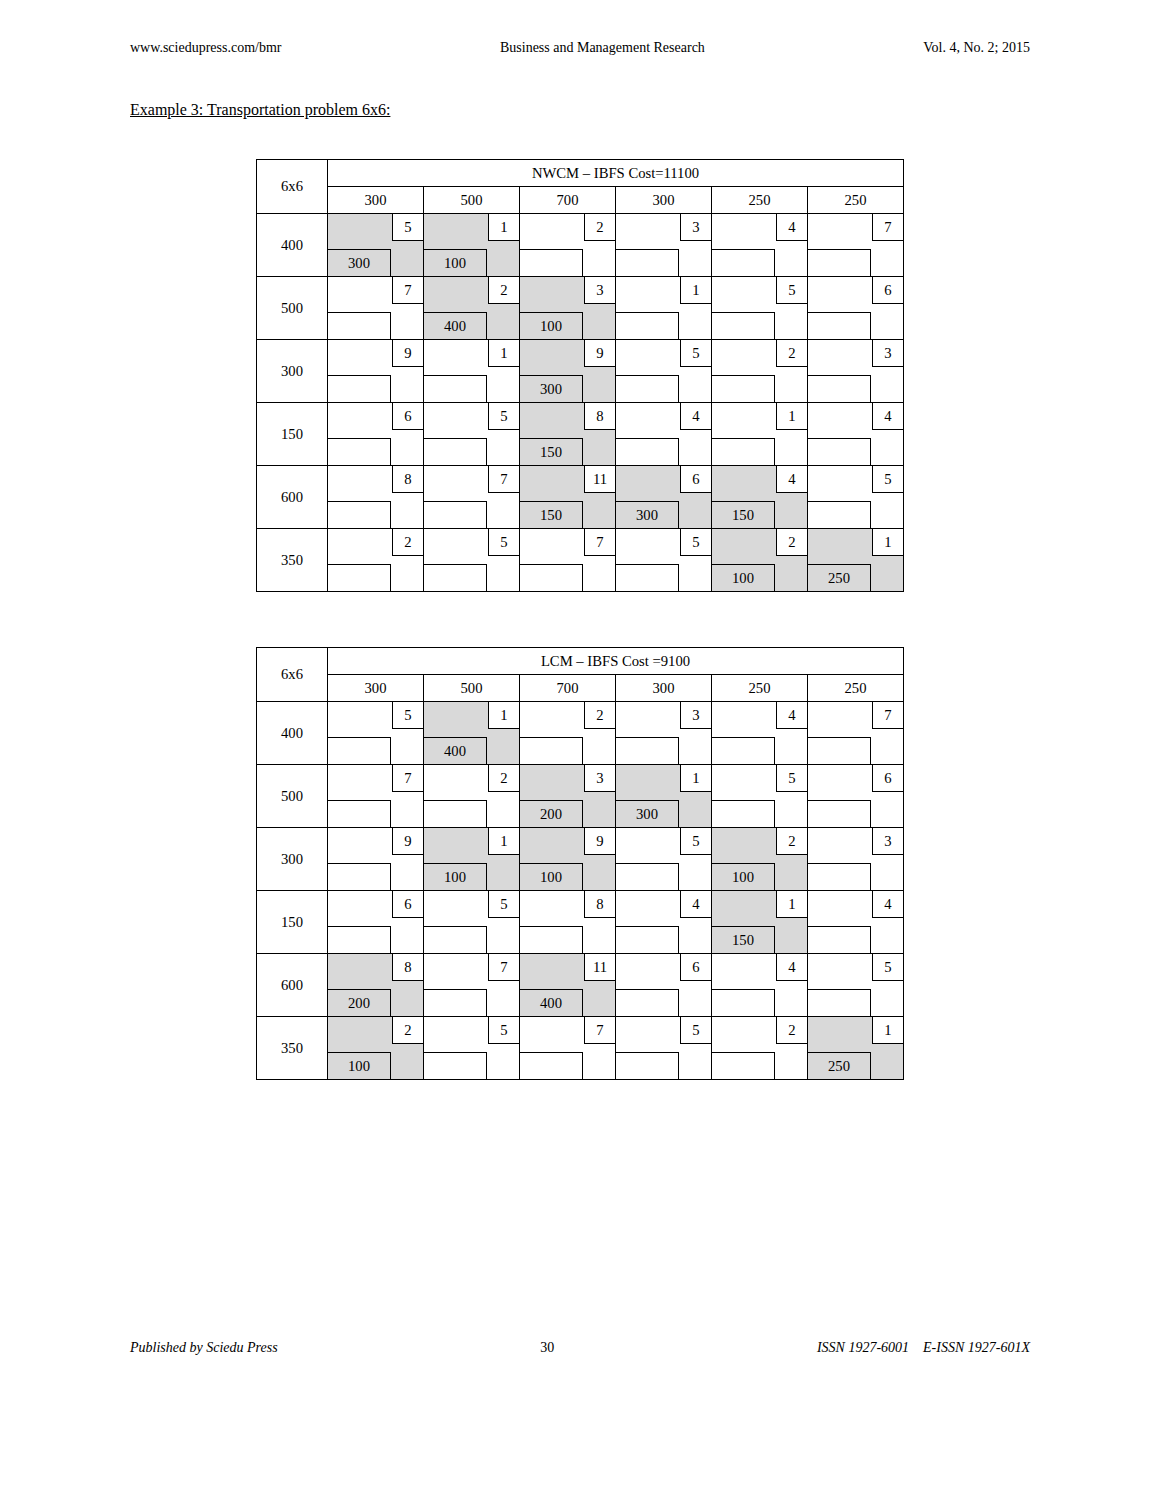www.sciedupress.com/bmr
Business and Management Research
Vol. 4, No. 2; 2015
Example 3: Transportation problem 6x6:
| 6x6 | NWCM – IBFS Cost=11100 |
| --- | --- |
| 300 | 500 | 700 | 300 | 250 | 250 |
| 400 | 5 300 | 1 100 | 2 | 3 | 4 | 7 |
| 500 | 7 | 2 400 | 3 100 | 1 | 5 | 6 |
| 300 | 9 | 1 | 9 300 | 5 | 2 | 3 |
| 150 | 6 | 5 | 8 150 | 4 | 1 | 4 |
| 600 | 8 | 7 | 11 150 | 6 300 | 4 150 | 5 |
| 350 | 2 | 5 | 7 | 5 | 2 100 | 1 250 |
| 6x6 | LCM – IBFS Cost =9100 |
| --- | --- |
| 300 | 500 | 700 | 300 | 250 | 250 |
| 400 | 5 | 1 400 | 2 | 3 | 4 | 7 |
| 500 | 7 | 2 | 3 200 | 1 300 | 5 | 6 |
| 300 | 9 | 1 100 | 9 100 | 5 | 2 100 | 3 |
| 150 | 6 | 5 | 8 | 4 | 1 150 | 4 |
| 600 | 8 200 | 7 | 11 400 | 6 | 4 | 5 |
| 350 | 2 100 | 5 | 7 | 5 | 2 | 1 250 |
Published by Sciedu Press
30
ISSN 1927-6001 E-ISSN 1927-601X